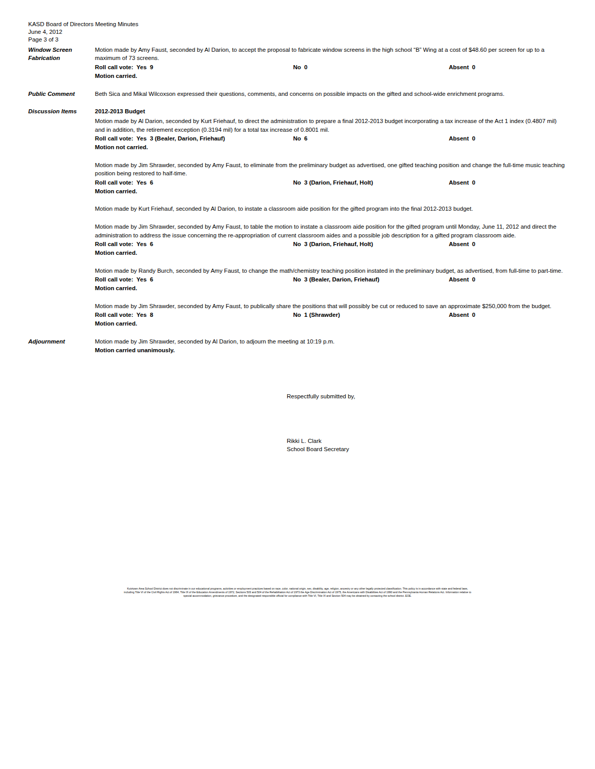KASD Board of Directors Meeting Minutes
June 4, 2012
Page 3 of 3
| Window Screen Fabrication | Motion made by Amy Faust, seconded by Al Darion, to accept the proposal to fabricate window screens in the high school “B” Wing at a cost of $48.60 per screen for up to a maximum of 73 screens. Roll call vote: Yes 9 No 0 Absent 0 Motion carried. |
| Public Comment | Beth Sica and Mikal Wilcoxson expressed their questions, comments, and concerns on possible impacts on the gifted and school-wide enrichment programs. |
| Discussion Items | 2012-2013 Budget Motion made by Al Darion, seconded by Kurt Friehauf, to direct the administration to prepare a final 2012-2013 budget incorporating a tax increase of the Act 1 index (0.4807 mil) and in addition, the retirement exception (0.3194 mil) for a total tax increase of 0.8001 mil. Roll call vote: Yes 3 (Bealer, Darion, Friehauf) No 6 Absent 0 Motion not carried. Motion made by Jim Shrawder, seconded by Amy Faust, to eliminate from the preliminary budget as advertised, one gifted teaching position and change the full-time music teaching position being restored to half-time. Roll call vote: Yes 6 No 3 (Darion, Friehauf, Holt) Absent 0 Motion carried. Motion made by Kurt Friehauf, seconded by Al Darion, to instate a classroom aide position for the gifted program into the final 2012-2013 budget. Motion made by Jim Shrawder, seconded by Amy Faust, to table the motion to instate a classroom aide position for the gifted program until Monday, June 11, 2012 and direct the administration to address the issue concerning the re-appropriation of current classroom aides and a possible job description for a gifted program classroom aide. Roll call vote: Yes 6 No 3 (Darion, Friehauf, Holt) Absent 0 Motion carried. Motion made by Randy Burch, seconded by Amy Faust, to change the math/chemistry teaching position instated in the preliminary budget, as advertised, from full-time to part-time. Roll call vote: Yes 6 No 3 (Bealer, Darion, Friehauf) Absent 0 Motion carried. Motion made by Jim Shrawder, seconded by Amy Faust, to publically share the positions that will possibly be cut or reduced to save an approximate $250,000 from the budget. Roll call vote: Yes 8 No 1 (Shrawder) Absent 0 Motion carried. |
| Adjournment | Motion made by Jim Shrawder, seconded by Al Darion, to adjourn the meeting at 10:19 p.m. Motion carried unanimously. |
Respectfully submitted by,
Rikki L. Clark
School Board Secretary
Kutztown Area School District does not discriminate in our educational programs, activities or employment practices based on race, color, national origin, sex, disability, age, religion, ancestry or any other legally protected classification. This policy is in accordance with state and federal laws,
including Title VI of the Civil Rights Act of 1964, Title IX of the Education Amendments of 1972, Sections 503 and 504 of the Rehabilitation Act of 1973 the Age Discrimination Act of 1975, the Americans with Disabilities Act of 1990 and the Pennsylvania Human Relations Act. Information relative to
special accommodation, grievance procedure, and the designated responsible official for compliance with Title VI, Title IX and Section 504 may be obtained by contacting the school district. EOE.